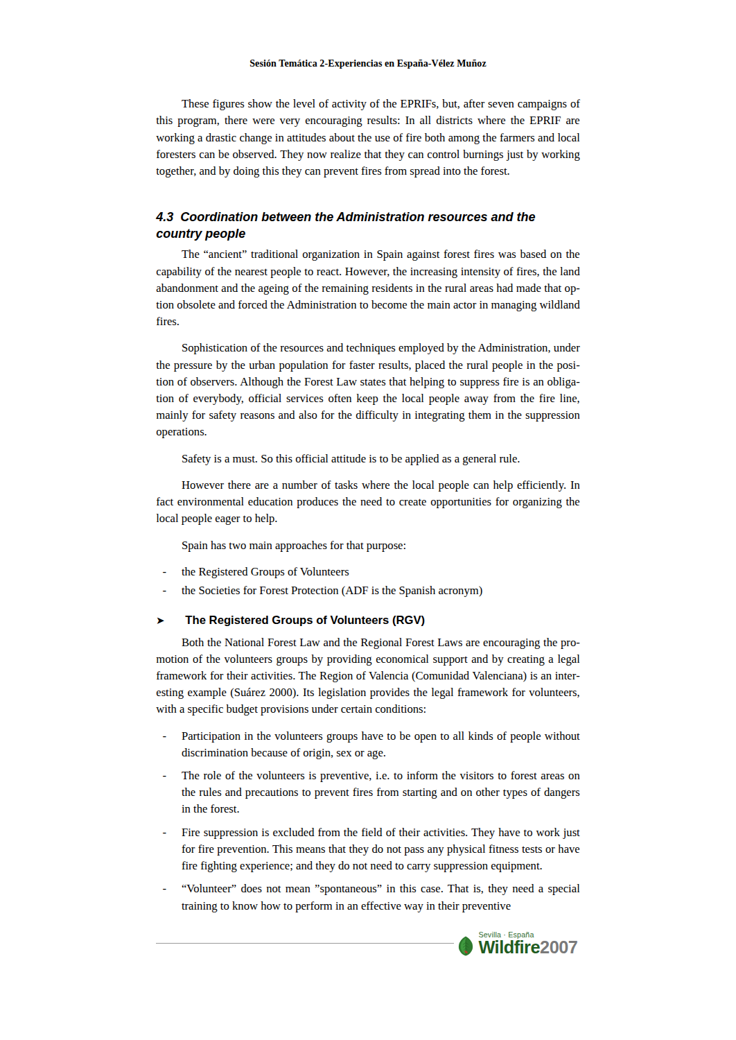Sesión Temática 2-Experiencias en España-Vélez Muñoz
These figures show the level of activity of the EPRIFs, but, after seven campaigns of this program, there were very encouraging results: In all districts where the EPRIF are working a drastic change in attitudes about the use of fire both among the farmers and local foresters can be observed. They now realize that they can control burnings just by working together, and by doing this they can prevent fires from spread into the forest.
4.3 Coordination between the Administration resources and the country people
The “ancient” traditional organization in Spain against forest fires was based on the capability of the nearest people to react. However, the increasing intensity of fires, the land abandonment and the ageing of the remaining residents in the rural areas had made that option obsolete and forced the Administration to become the main actor in managing wildland fires.
Sophistication of the resources and techniques employed by the Administration, under the pressure by the urban population for faster results, placed the rural people in the position of observers. Although the Forest Law states that helping to suppress fire is an obligation of everybody, official services often keep the local people away from the fire line, mainly for safety reasons and also for the difficulty in integrating them in the suppression operations.
Safety is a must. So this official attitude is to be applied as a general rule.
However there are a number of tasks where the local people can help efficiently. In fact environmental education produces the need to create opportunities for organizing the local people eager to help.
Spain has two main approaches for that purpose:
the Registered Groups of Volunteers
the Societies for Forest Protection (ADF is the Spanish acronym)
➤The Registered Groups of Volunteers (RGV)
Both the National Forest Law and the Regional Forest Laws are encouraging the promotion of the volunteers groups by providing economical support and by creating a legal framework for their activities. The Region of Valencia (Comunidad Valenciana) is an interesting example (Suárez 2000). Its legislation provides the legal framework for volunteers, with a specific budget provisions under certain conditions:
Participation in the volunteers groups have to be open to all kinds of people without discrimination because of origin, sex or age.
The role of the volunteers is preventive, i.e. to inform the visitors to forest areas on the rules and precautions to prevent fires from starting and on other types of dangers in the forest.
Fire suppression is excluded from the field of their activities. They have to work just for fire prevention. This means that they do not pass any physical fitness tests or have fire fighting experience; and they do not need to carry suppression equipment.
“Volunteer” does not mean ”spontaneous” in this case. That is, they need a special training to know how to perform in an effective way in their preventive
Sevilla · España Wildfire2007